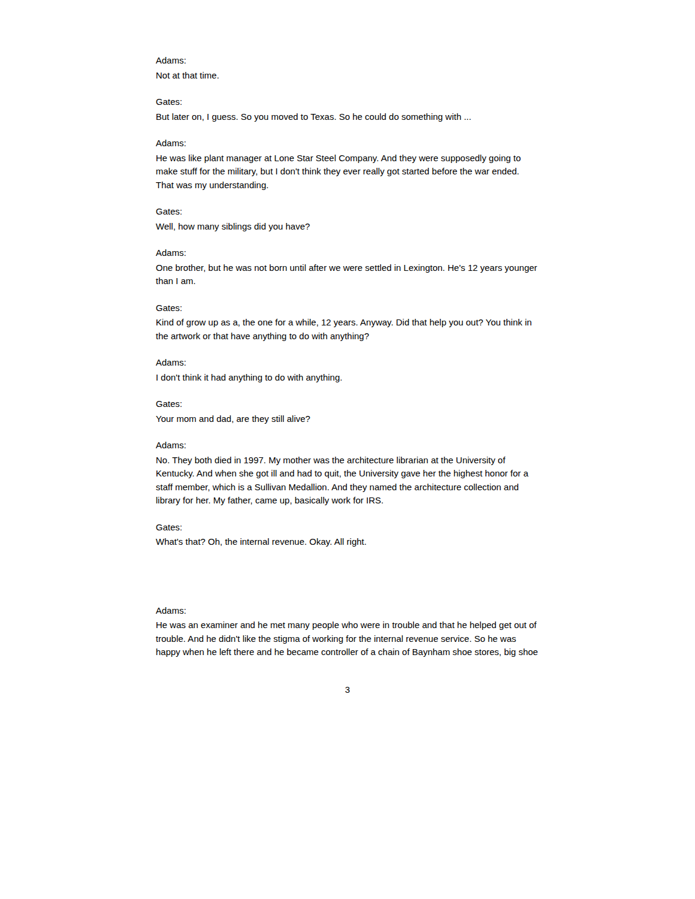Adams:
Not at that time.
Gates:
But later on, I guess. So you moved to Texas. So he could do something with ...
Adams:
He was like plant manager at Lone Star Steel Company. And they were supposedly going to make stuff for the military, but I don't think they ever really got started before the war ended. That was my understanding.
Gates:
Well, how many siblings did you have?
Adams:
One brother, but he was not born until after we were settled in Lexington. He's 12 years younger than I am.
Gates:
Kind of grow up as a, the one for a while, 12 years. Anyway. Did that help you out? You think in the artwork or that have anything to do with anything?
Adams:
I don't think it had anything to do with anything.
Gates:
Your mom and dad, are they still alive?
Adams:
No. They both died in 1997. My mother was the architecture librarian at the University of Kentucky. And when she got ill and had to quit, the University gave her the highest honor for a staff member, which is a Sullivan Medallion. And they named the architecture collection and library for her. My father, came up, basically work for IRS.
Gates:
What's that? Oh, the internal revenue. Okay. All right.
Adams:
He was an examiner and he met many people who were in trouble and that he helped get out of trouble. And he didn't like the stigma of working for the internal revenue service. So he was happy when he left there and he became controller of a chain of Baynham shoe stores, big shoe
3